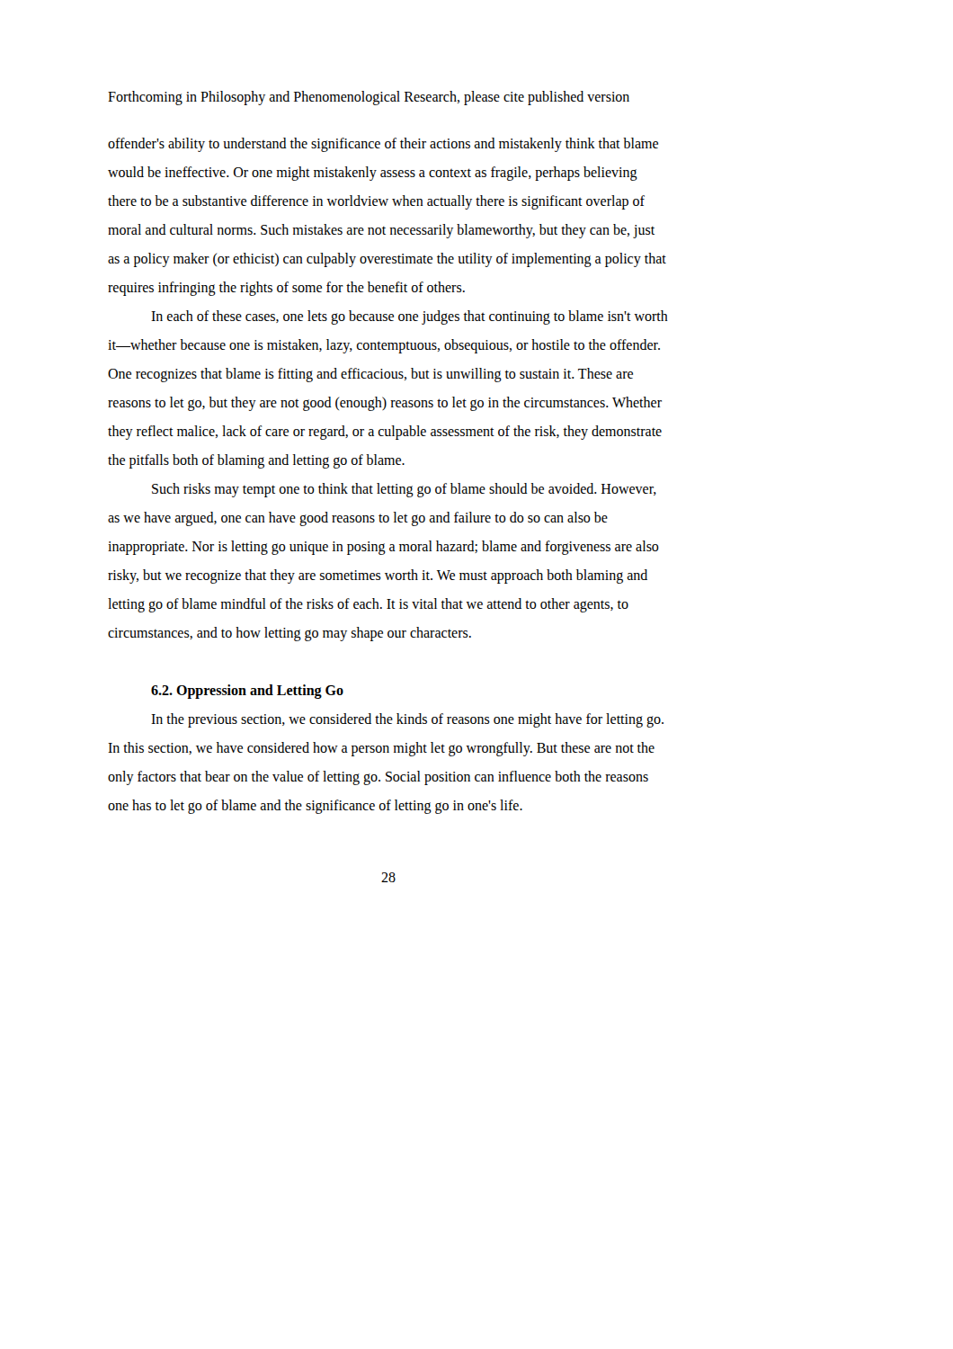Forthcoming in Philosophy and Phenomenological Research, please cite published version
offender's ability to understand the significance of their actions and mistakenly think that blame would be ineffective. Or one might mistakenly assess a context as fragile, perhaps believing there to be a substantive difference in worldview when actually there is significant overlap of moral and cultural norms. Such mistakes are not necessarily blameworthy, but they can be, just as a policy maker (or ethicist) can culpably overestimate the utility of implementing a policy that requires infringing the rights of some for the benefit of others.
In each of these cases, one lets go because one judges that continuing to blame isn't worth it—whether because one is mistaken, lazy, contemptuous, obsequious, or hostile to the offender. One recognizes that blame is fitting and efficacious, but is unwilling to sustain it. These are reasons to let go, but they are not good (enough) reasons to let go in the circumstances. Whether they reflect malice, lack of care or regard, or a culpable assessment of the risk, they demonstrate the pitfalls both of blaming and letting go of blame.
Such risks may tempt one to think that letting go of blame should be avoided. However, as we have argued, one can have good reasons to let go and failure to do so can also be inappropriate. Nor is letting go unique in posing a moral hazard; blame and forgiveness are also risky, but we recognize that they are sometimes worth it. We must approach both blaming and letting go of blame mindful of the risks of each. It is vital that we attend to other agents, to circumstances, and to how letting go may shape our characters.
6.2. Oppression and Letting Go
In the previous section, we considered the kinds of reasons one might have for letting go. In this section, we have considered how a person might let go wrongfully. But these are not the only factors that bear on the value of letting go. Social position can influence both the reasons one has to let go of blame and the significance of letting go in one's life.
28